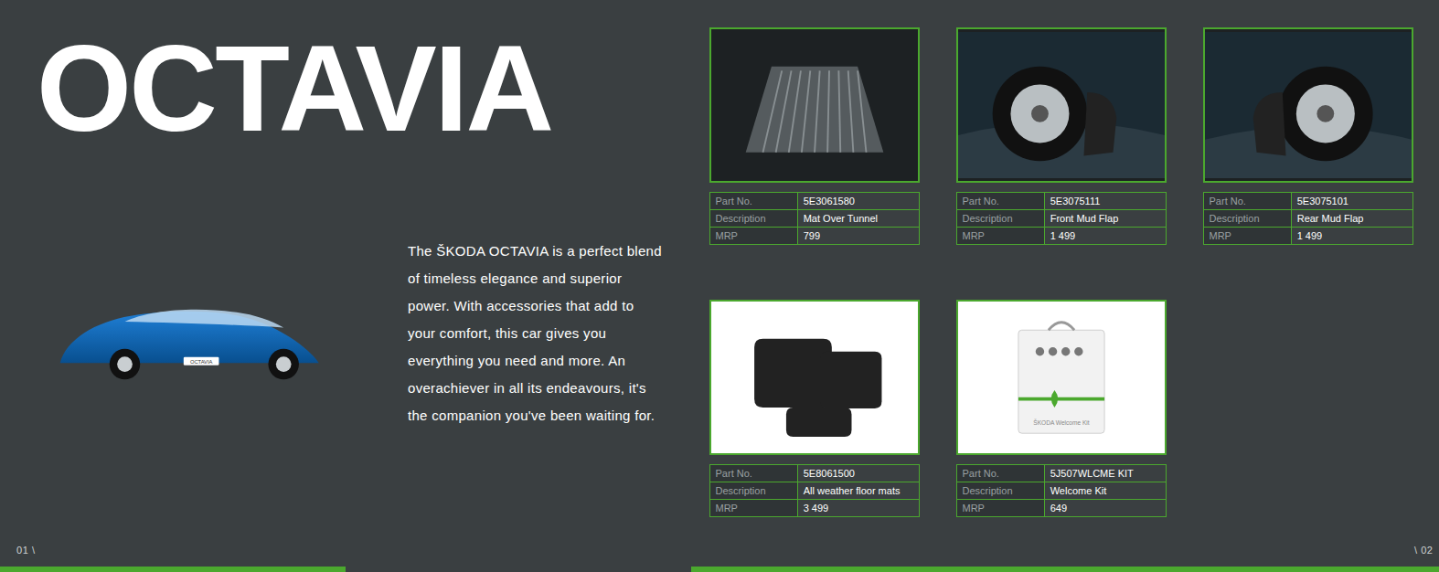OCTAVIA
The ŠKODA OCTAVIA is a perfect blend of timeless elegance and superior power. With accessories that add to your comfort, this car gives you everything you need and more. An overachiever in all its endeavours, it's the companion you've been waiting for.
01 \
| Part No. | 5E3061580 |
| Description | Mat Over Tunnel |
| MRP | 799 |
| Part No. | 5E3075111 |
| Description | Front Mud Flap |
| MRP | 1 499 |
| Part No. | 5E3075101 |
| Description | Rear Mud Flap |
| MRP | 1 499 |
| Part No. | 5E8061500 |
| Description | All weather floor mats |
| MRP | 3 499 |
| Part No. | 5J507WLCME KIT |
| Description | Welcome Kit |
| MRP | 649 |
\ 02